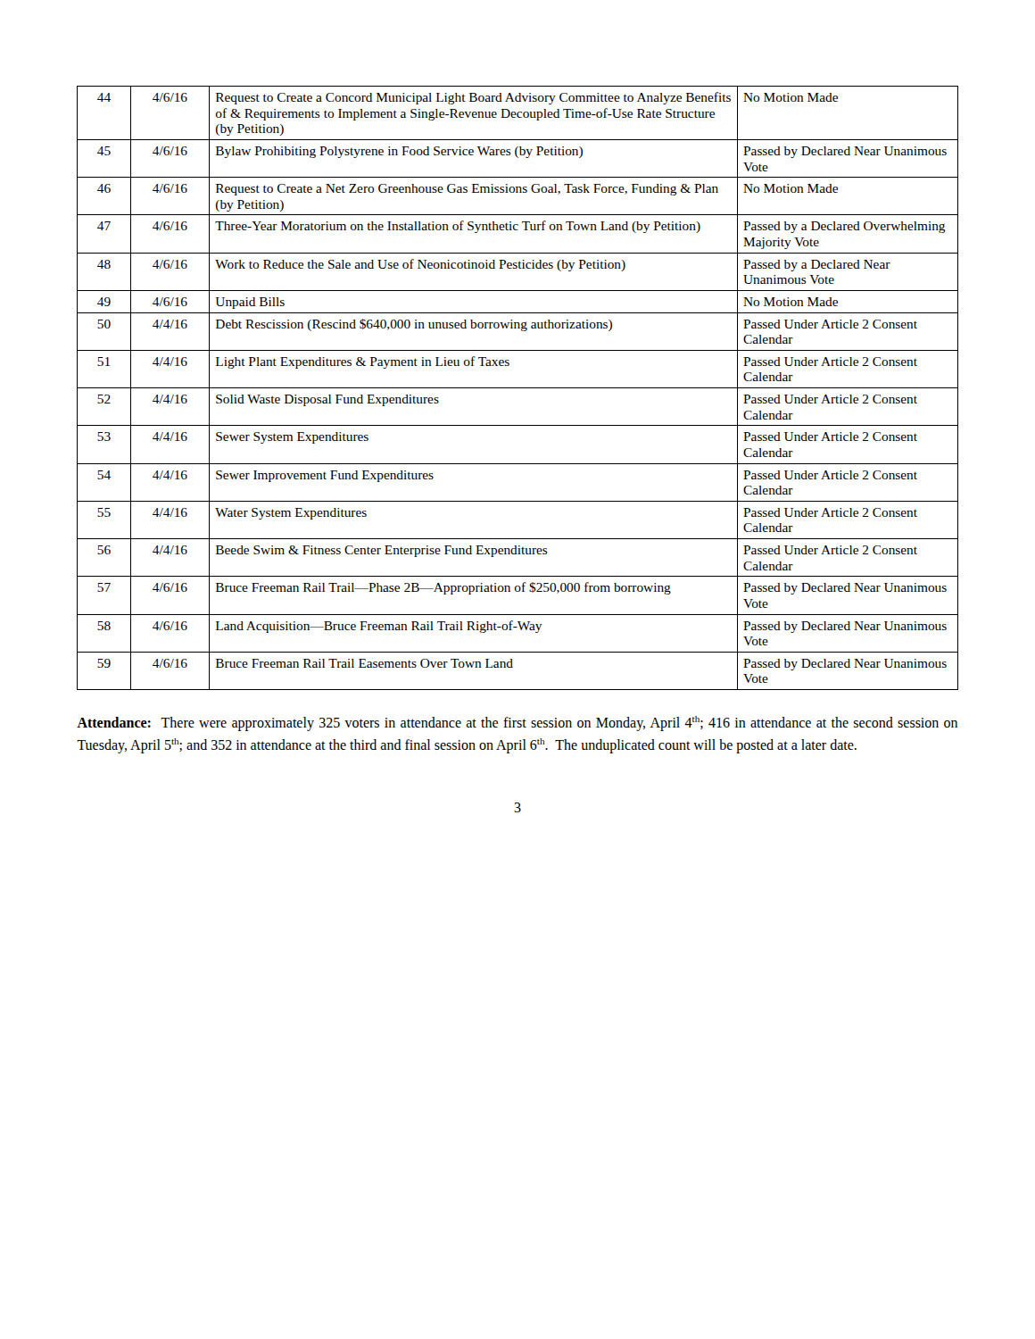| 44 | 4/6/16 | Request to Create a Concord Municipal Light Board Advisory Committee to Analyze Benefits of & Requirements to Implement a Single-Revenue Decoupled Time-of-Use Rate Structure (by Petition) | No Motion Made |
| 45 | 4/6/16 | Bylaw Prohibiting Polystyrene in Food Service Wares (by Petition) | Passed by Declared Near Unanimous Vote |
| 46 | 4/6/16 | Request to Create a Net Zero Greenhouse Gas Emissions Goal, Task Force, Funding & Plan (by Petition) | No Motion Made |
| 47 | 4/6/16 | Three-Year Moratorium on the Installation of Synthetic Turf on Town Land (by Petition) | Passed by a Declared Overwhelming Majority Vote |
| 48 | 4/6/16 | Work to Reduce the Sale and Use of Neonicotinoid Pesticides (by Petition) | Passed by a Declared Near Unanimous Vote |
| 49 | 4/6/16 | Unpaid Bills | No Motion Made |
| 50 | 4/4/16 | Debt Rescission (Rescind $640,000 in unused borrowing authorizations) | Passed Under Article 2 Consent Calendar |
| 51 | 4/4/16 | Light Plant Expenditures & Payment in Lieu of Taxes | Passed Under Article 2 Consent Calendar |
| 52 | 4/4/16 | Solid Waste Disposal Fund Expenditures | Passed Under Article 2 Consent Calendar |
| 53 | 4/4/16 | Sewer System Expenditures | Passed Under Article 2 Consent Calendar |
| 54 | 4/4/16 | Sewer Improvement Fund Expenditures | Passed Under Article 2 Consent Calendar |
| 55 | 4/4/16 | Water System Expenditures | Passed Under Article 2 Consent Calendar |
| 56 | 4/4/16 | Beede Swim & Fitness Center Enterprise Fund Expenditures | Passed Under Article 2 Consent Calendar |
| 57 | 4/6/16 | Bruce Freeman Rail Trail—Phase 2B—Appropriation of $250,000 from borrowing | Passed by Declared Near Unanimous Vote |
| 58 | 4/6/16 | Land Acquisition—Bruce Freeman Rail Trail Right-of-Way | Passed by Declared Near Unanimous Vote |
| 59 | 4/6/16 | Bruce Freeman Rail Trail Easements Over Town Land | Passed by Declared Near Unanimous Vote |
Attendance: There were approximately 325 voters in attendance at the first session on Monday, April 4th; 416 in attendance at the second session on Tuesday, April 5th; and 352 in attendance at the third and final session on April 6th. The unduplicated count will be posted at a later date.
3